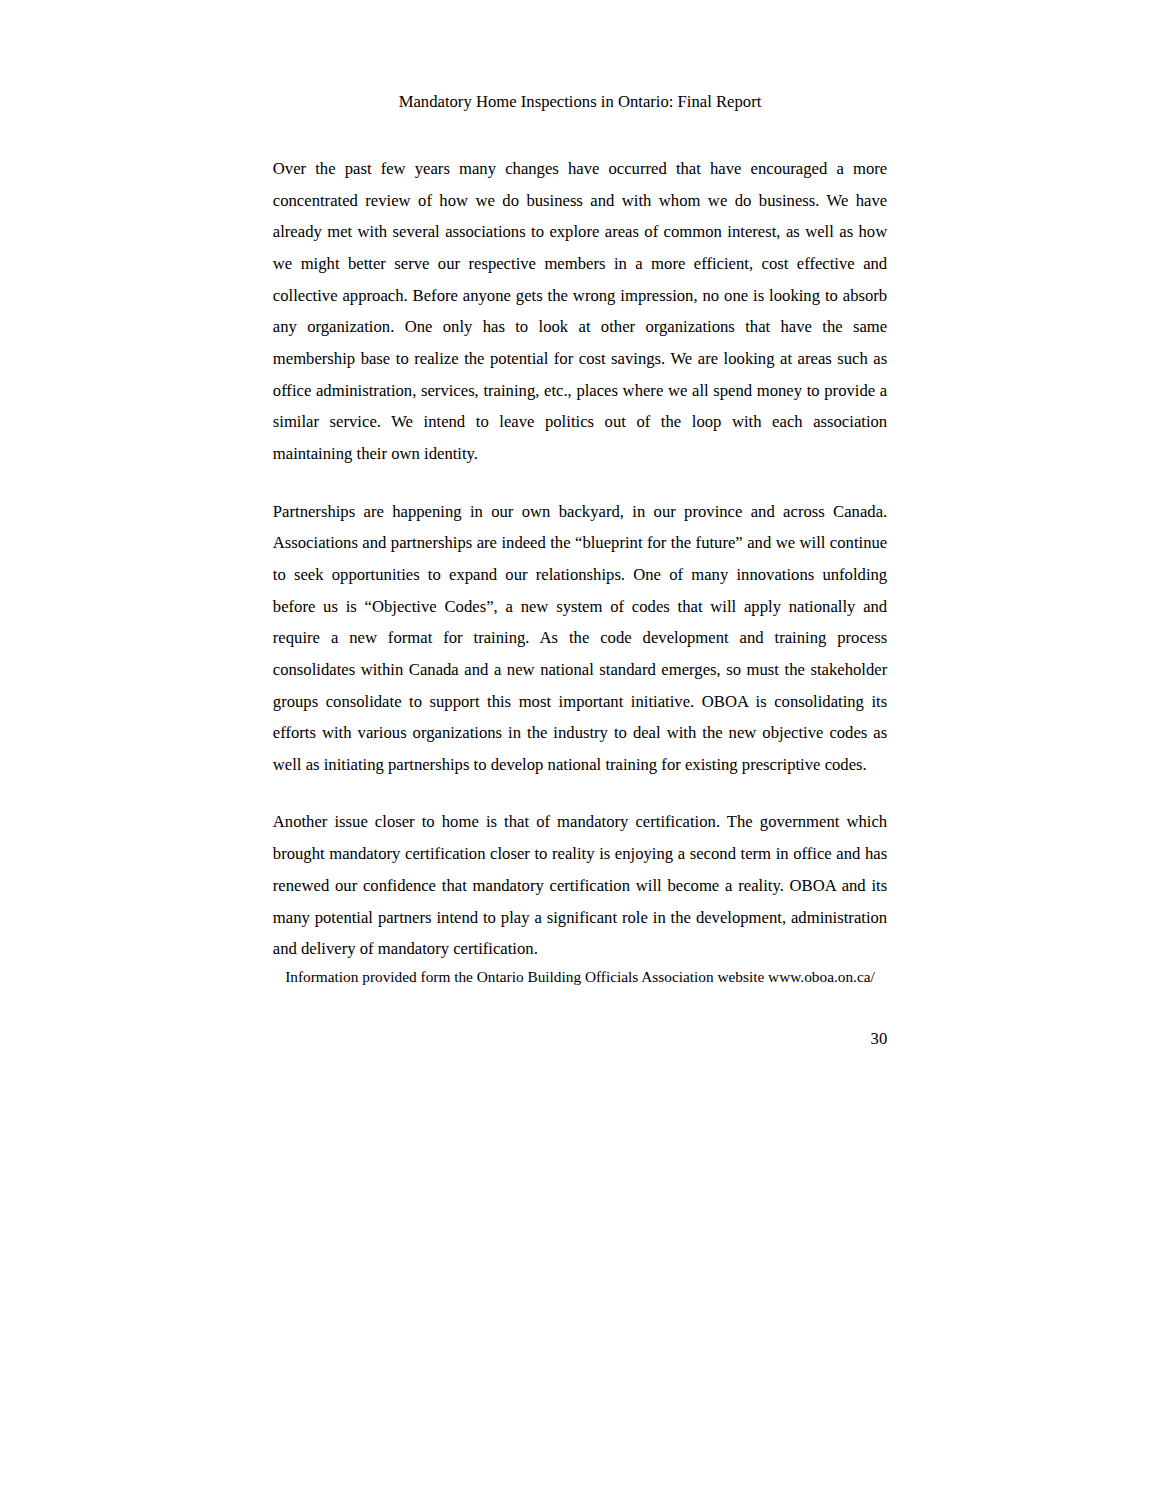Mandatory Home Inspections in Ontario: Final Report
Over the past few years many changes have occurred that have encouraged a more concentrated review of how we do business and with whom we do business. We have already met with several associations to explore areas of common interest, as well as how we might better serve our respective members in a more efficient, cost effective and collective approach. Before anyone gets the wrong impression, no one is looking to absorb any organization. One only has to look at other organizations that have the same membership base to realize the potential for cost savings. We are looking at areas such as office administration, services, training, etc., places where we all spend money to provide a similar service. We intend to leave politics out of the loop with each association maintaining their own identity.
Partnerships are happening in our own backyard, in our province and across Canada. Associations and partnerships are indeed the “blueprint for the future” and we will continue to seek opportunities to expand our relationships. One of many innovations unfolding before us is “Objective Codes”, a new system of codes that will apply nationally and require a new format for training. As the code development and training process consolidates within Canada and a new national standard emerges, so must the stakeholder groups consolidate to support this most important initiative. OBOA is consolidating its efforts with various organizations in the industry to deal with the new objective codes as well as initiating partnerships to develop national training for existing prescriptive codes.
Another issue closer to home is that of mandatory certification. The government which brought mandatory certification closer to reality is enjoying a second term in office and has renewed our confidence that mandatory certification will become a reality. OBOA and its many potential partners intend to play a significant role in the development, administration and delivery of mandatory certification.
Information provided form the Ontario Building Officials Association website www.oboa.on.ca/
30